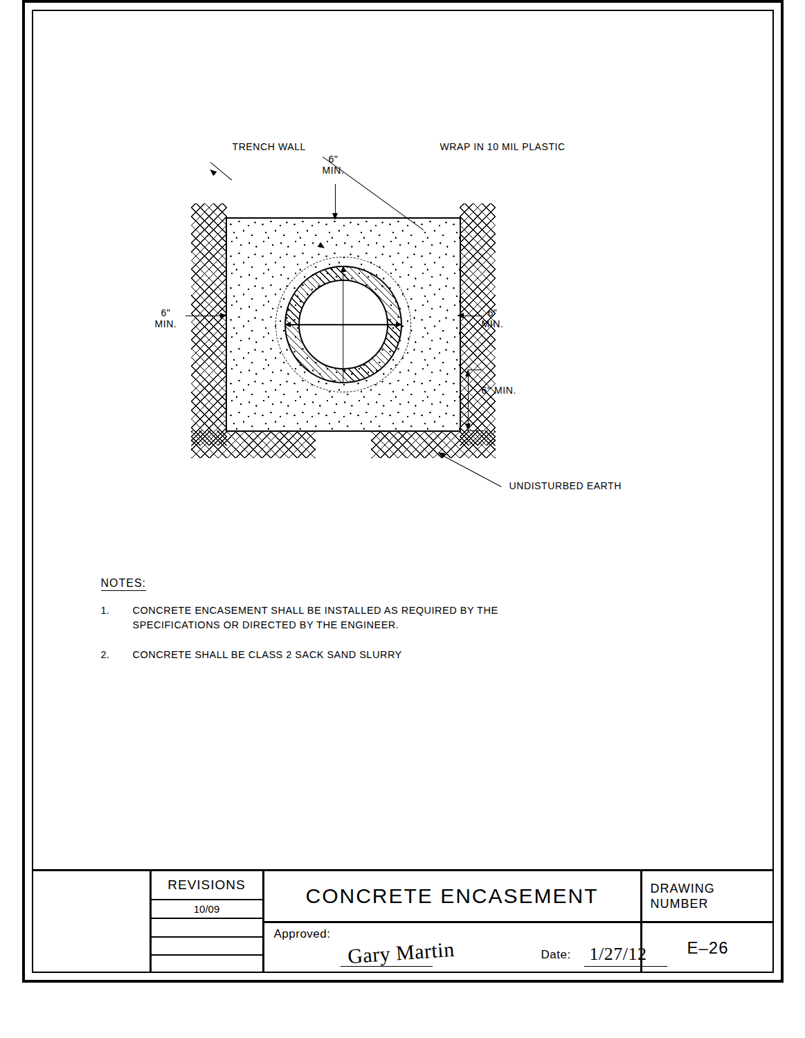TRENCH WALL
WRAP IN 10 MIL PLASTIC
6"
MIN.
6"
MIN.
6"
MIN.
6" MIN.
UNDISTURBED EARTH
NOTES:
1. CONCRETE ENCASEMENT SHALL BE INSTALLED AS REQUIRED BY THE SPECIFICATIONS OR DIRECTED BY THE ENGINEER.
2. CONCRETE SHALL BE CLASS 2 SACK SAND SLURRY
REVISIONS
10/09
CONCRETE ENCASEMENT
Approved: Gary Martin Date: 1/27/12
DRAWING NUMBER
E–26